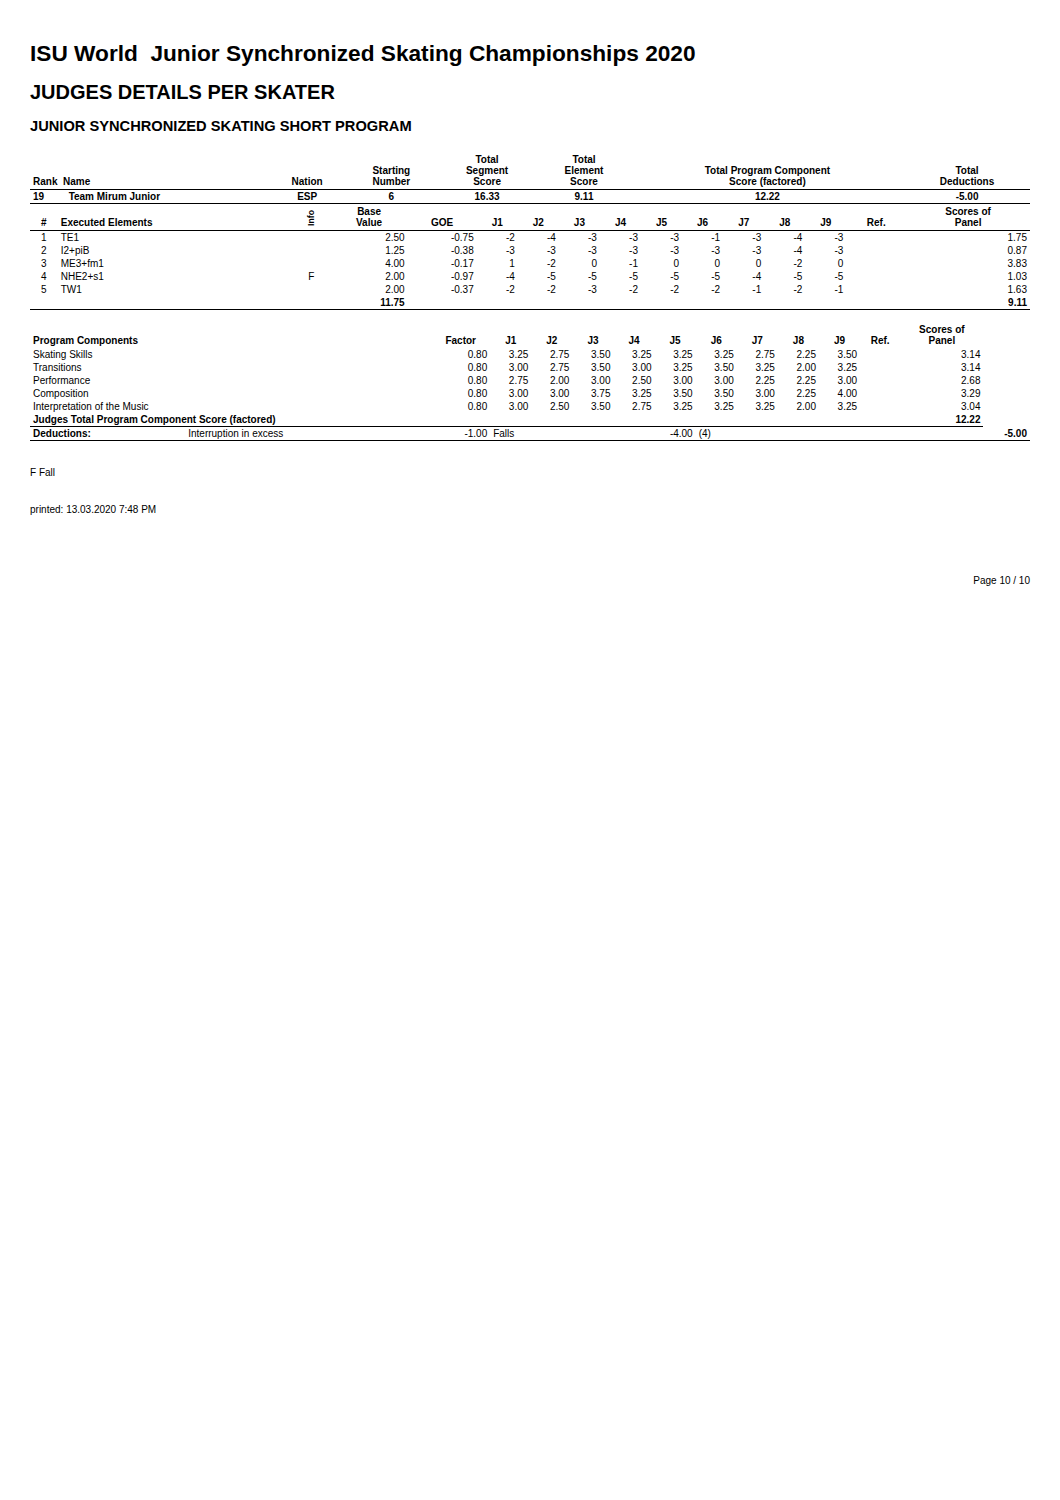ISU World Junior Synchronized Skating Championships 2020
JUDGES DETAILS PER SKATER
JUNIOR SYNCHRONIZED SKATING SHORT PROGRAM
| Rank Name | Nation | Starting Number | Total Segment Score | Total Element Score | Total Program Component Score (factored) | Total Deductions |
| --- | --- | --- | --- | --- | --- | --- |
| 19 | Team Mirum Junior | ESP | 6 | 16.33 | 9.11 | 12.22 | -5.00 |
| # | Executed Elements | Info | Base Value | GOE | J1 | J2 | J3 | J4 | J5 | J6 | J7 | J8 | J9 | Ref. | Scores of Panel |
| --- | --- | --- | --- | --- | --- | --- | --- | --- | --- | --- | --- | --- | --- | --- | --- |
| 1 | TE1 | | 2.50 | -0.75 | -2 | -4 | -3 | -3 | -3 | -1 | -3 | -4 | -3 | | 1.75 |
| 2 | I2+piB | | 1.25 | -0.38 | -3 | -3 | -3 | -3 | -3 | -3 | -3 | -4 | -3 | | 0.87 |
| 3 | ME3+fm1 | | 4.00 | -0.17 | 1 | -2 | 0 | -1 | 0 | 0 | 0 | -2 | 0 | | 3.83 |
| 4 | NHE2+s1 | F | 2.00 | -0.97 | -4 | -5 | -5 | -5 | -5 | -5 | -4 | -5 | -5 | | 1.03 |
| 5 | TW1 | | 2.00 | -0.37 | -2 | -2 | -3 | -2 | -2 | -2 | -1 | -2 | -1 | | 1.63 |
| | | | 11.75 | | | | | | | | | | | | 9.11 |
| Program Components | Factor | J1 | J2 | J3 | J4 | J5 | J6 | J7 | J8 | J9 | Ref. | Scores of Panel |
| --- | --- | --- | --- | --- | --- | --- | --- | --- | --- | --- | --- | --- |
| Skating Skills | 0.80 | 3.25 | 2.75 | 3.50 | 3.25 | 3.25 | 3.25 | 2.75 | 2.25 | 3.50 | | 3.14 |
| Transitions | 0.80 | 3.00 | 2.75 | 3.50 | 3.00 | 3.25 | 3.50 | 3.25 | 2.00 | 3.25 | | 3.14 |
| Performance | 0.80 | 2.75 | 2.00 | 3.00 | 2.50 | 3.00 | 3.00 | 2.25 | 2.25 | 3.00 | | 2.68 |
| Composition | 0.80 | 3.00 | 3.00 | 3.75 | 3.25 | 3.50 | 3.50 | 3.00 | 2.25 | 4.00 | | 3.29 |
| Interpretation of the Music | 0.80 | 3.00 | 2.50 | 3.50 | 2.75 | 3.25 | 3.25 | 3.25 | 2.00 | 3.25 | | 3.04 |
| Judges Total Program Component Score (factored) | | | | | | | | | | | | 12.22 |
| Deductions: | Interruption in excess | -1.00 | Falls | -4.00 | (4) | | | | | | -5.00 |
F Fall
printed: 13.03.2020 7:48 PM
Page 10 / 10